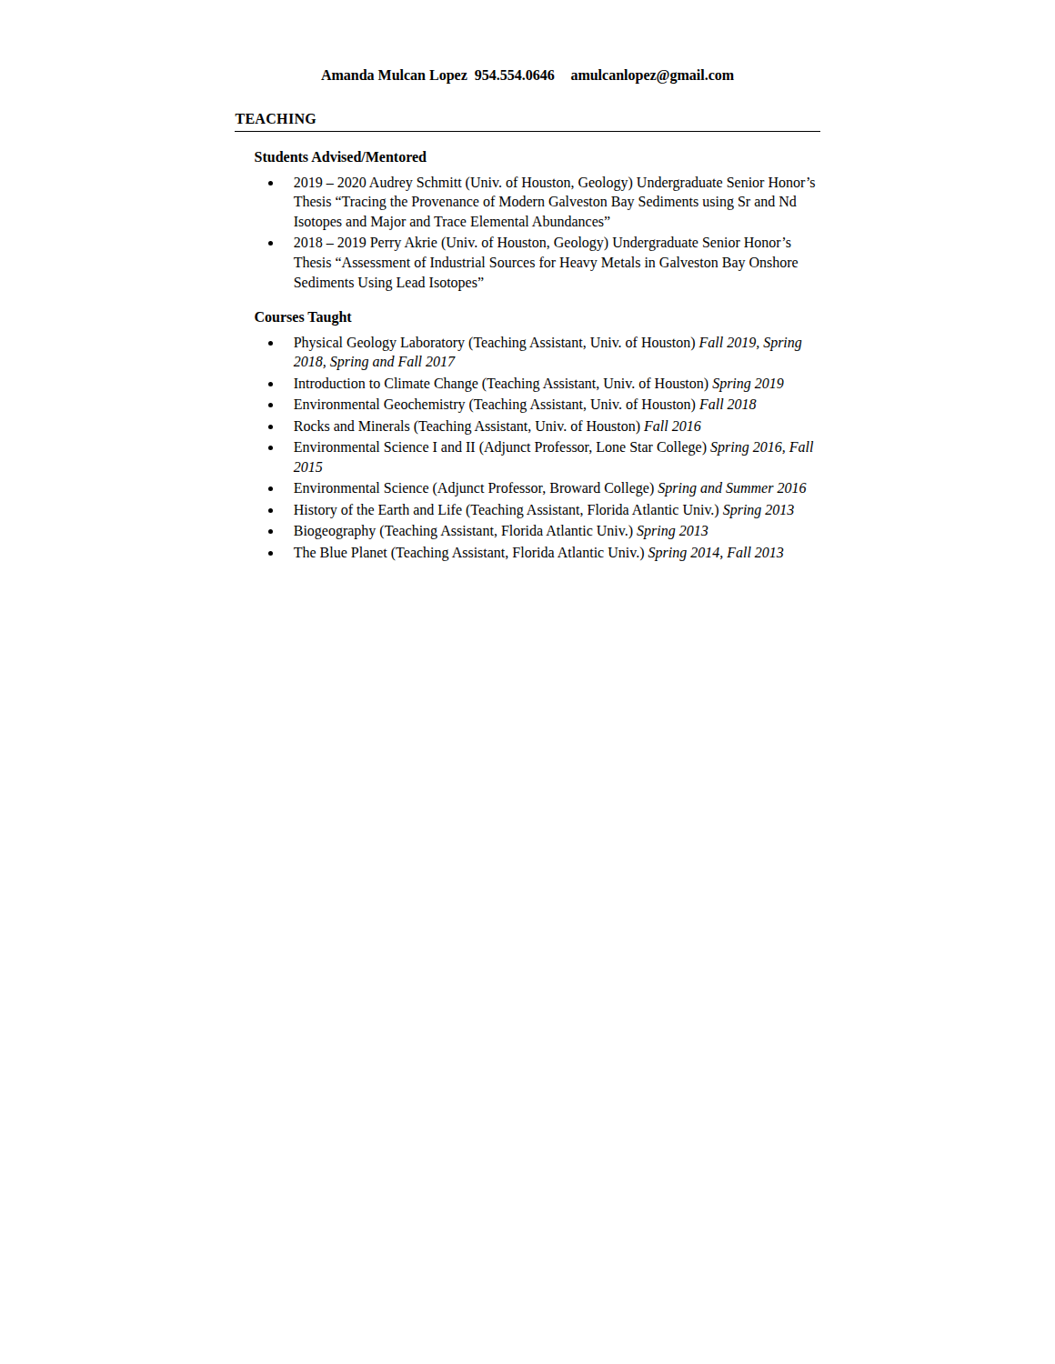Amanda Mulcan Lopez 954.554.0646 amulcanlopez@gmail.com
TEACHING
Students Advised/Mentored
2019 – 2020 Audrey Schmitt (Univ. of Houston, Geology) Undergraduate Senior Honor’s Thesis “Tracing the Provenance of Modern Galveston Bay Sediments using Sr and Nd Isotopes and Major and Trace Elemental Abundances”
2018 – 2019 Perry Akrie (Univ. of Houston, Geology) Undergraduate Senior Honor’s Thesis “Assessment of Industrial Sources for Heavy Metals in Galveston Bay Onshore Sediments Using Lead Isotopes”
Courses Taught
Physical Geology Laboratory (Teaching Assistant, Univ. of Houston) Fall 2019, Spring 2018, Spring and Fall 2017
Introduction to Climate Change (Teaching Assistant, Univ. of Houston) Spring 2019
Environmental Geochemistry (Teaching Assistant, Univ. of Houston) Fall 2018
Rocks and Minerals (Teaching Assistant, Univ. of Houston) Fall 2016
Environmental Science I and II (Adjunct Professor, Lone Star College) Spring 2016, Fall 2015
Environmental Science (Adjunct Professor, Broward College) Spring and Summer 2016
History of the Earth and Life (Teaching Assistant, Florida Atlantic Univ.) Spring 2013
Biogeography (Teaching Assistant, Florida Atlantic Univ.) Spring 2013
The Blue Planet (Teaching Assistant, Florida Atlantic Univ.) Spring 2014, Fall 2013